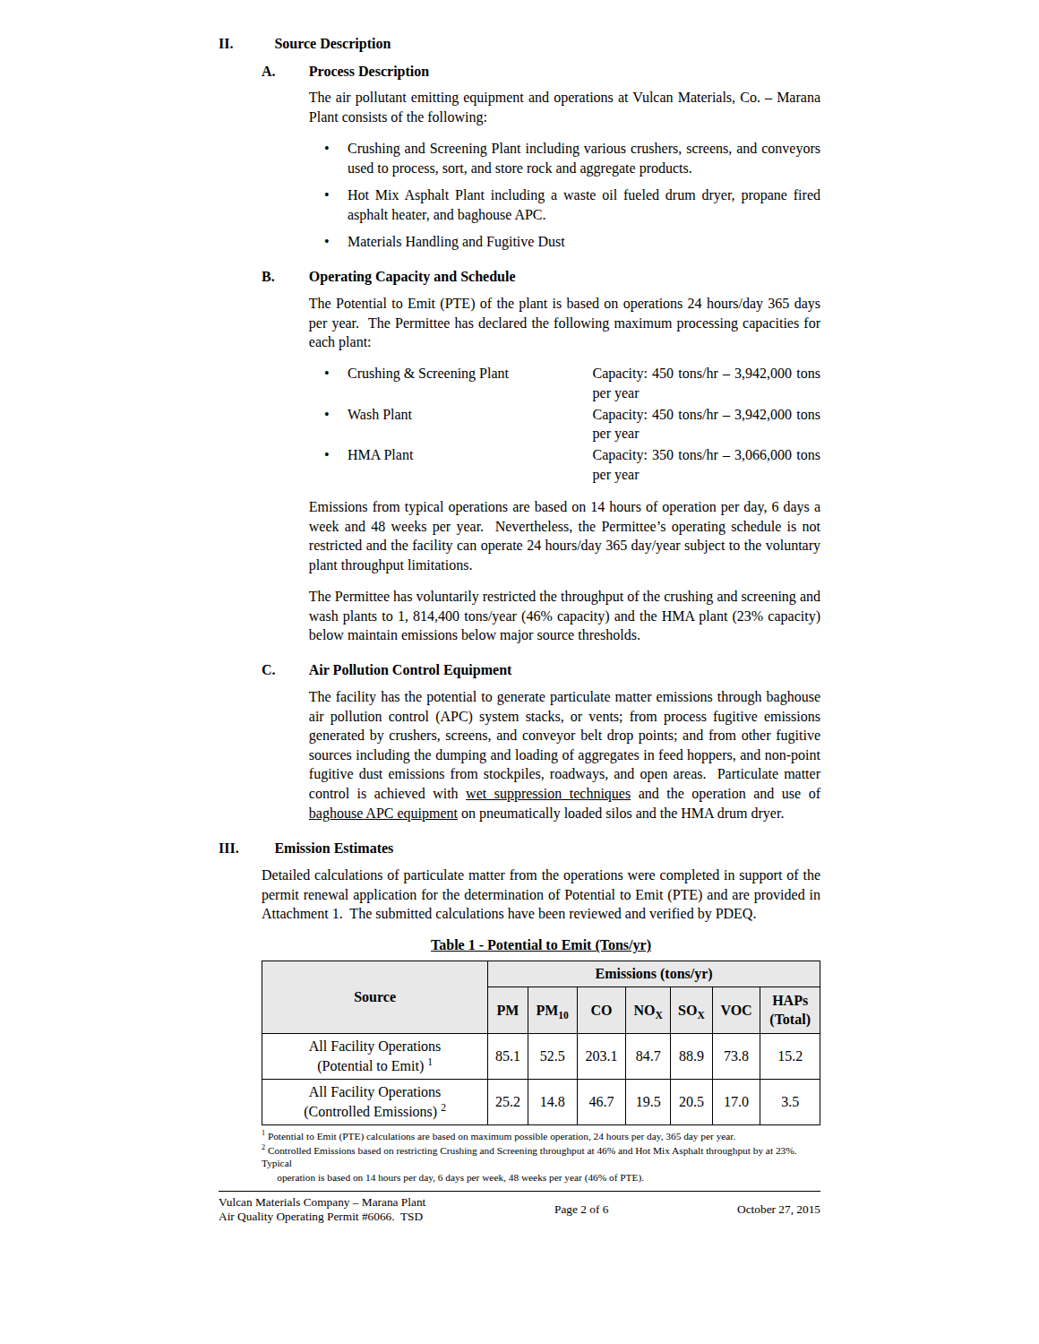II. Source Description
A. Process Description
The air pollutant emitting equipment and operations at Vulcan Materials, Co. – Marana Plant consists of the following:
Crushing and Screening Plant including various crushers, screens, and conveyors used to process, sort, and store rock and aggregate products.
Hot Mix Asphalt Plant including a waste oil fueled drum dryer, propane fired asphalt heater, and baghouse APC.
Materials Handling and Fugitive Dust
B. Operating Capacity and Schedule
The Potential to Emit (PTE) of the plant is based on operations 24 hours/day 365 days per year. The Permittee has declared the following maximum processing capacities for each plant:
Crushing & Screening Plant Capacity: 450 tons/hr – 3,942,000 tons per year
Wash Plant Capacity: 450 tons/hr – 3,942,000 tons per year
HMA Plant Capacity: 350 tons/hr – 3,066,000 tons per year
Emissions from typical operations are based on 14 hours of operation per day, 6 days a week and 48 weeks per year. Nevertheless, the Permittee’s operating schedule is not restricted and the facility can operate 24 hours/day 365 day/year subject to the voluntary plant throughput limitations.
The Permittee has voluntarily restricted the throughput of the crushing and screening and wash plants to 1, 814,400 tons/year (46% capacity) and the HMA plant (23% capacity) below maintain emissions below major source thresholds.
C. Air Pollution Control Equipment
The facility has the potential to generate particulate matter emissions through baghouse air pollution control (APC) system stacks, or vents; from process fugitive emissions generated by crushers, screens, and conveyor belt drop points; and from other fugitive sources including the dumping and loading of aggregates in feed hoppers, and non-point fugitive dust emissions from stockpiles, roadways, and open areas. Particulate matter control is achieved with wet suppression techniques and the operation and use of baghouse APC equipment on pneumatically loaded silos and the HMA drum dryer.
III. Emission Estimates
Detailed calculations of particulate matter from the operations were completed in support of the permit renewal application for the determination of Potential to Emit (PTE) and are provided in Attachment 1. The submitted calculations have been reviewed and verified by PDEQ.
Table 1 - Potential to Emit (Tons/yr)
| Source | Emissions (tons/yr) |
| --- | --- |
| PM | PM 10 | CO | NO X | SO X | VOC | HAPs (Total) |
| All Facility Operations (Potential to Emit) 1 | 85.1 | 52.5 | 203.1 | 84.7 | 88.9 | 73.8 | 15.2 |
| All Facility Operations (Controlled Emissions) 2 | 25.2 | 14.8 | 46.7 | 19.5 | 20.5 | 17.0 | 3.5 |
1 Potential to Emit (PTE) calculations are based on maximum possible operation, 24 hours per day, 365 day per year.
2 Controlled Emissions based on restricting Crushing and Screening throughput at 46% and Hot Mix Asphalt throughput by at 23%. Typical
operation is based on 14 hours per day, 6 days per week, 48 weeks per year (46% of PTE).
Vulcan Materials Company – Marana Plant
Air Quality Operating Permit #6066. TSD
Page 2 of 6
October 27, 2015